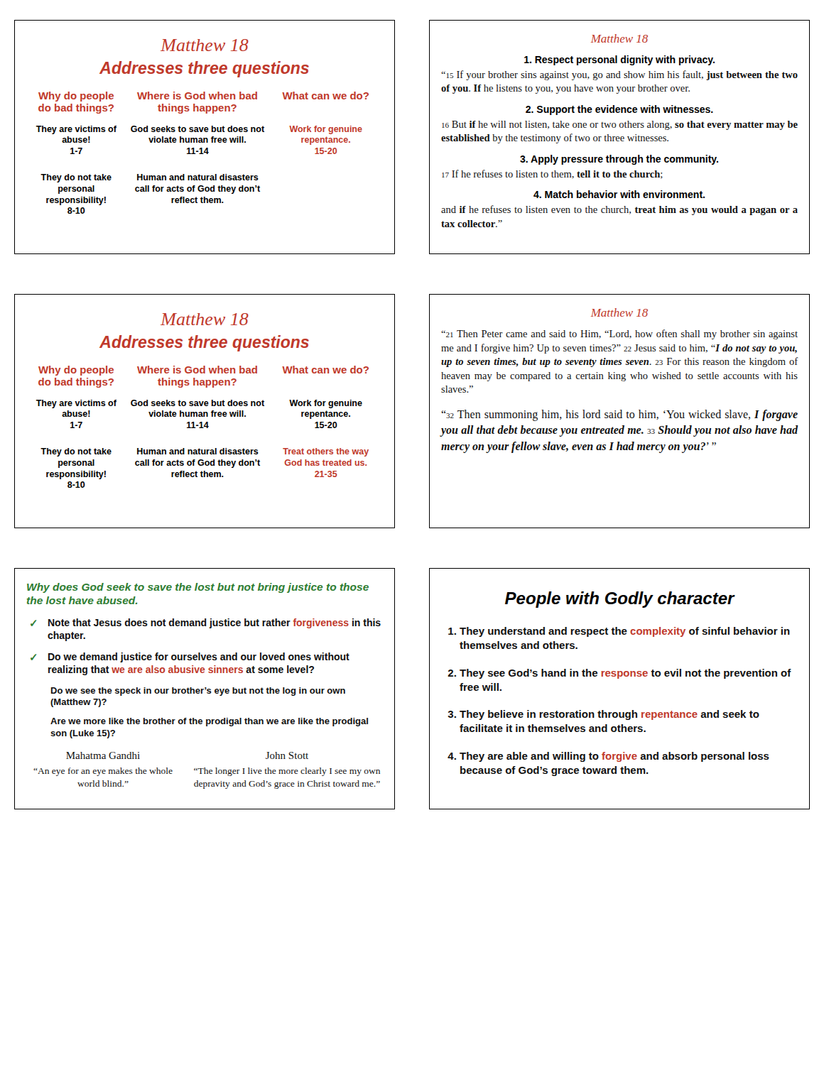Matthew 18
Addresses three questions
| Why do people do bad things? | Where is God when bad things happen? | What can we do? |
| --- | --- | --- |
| They are victims of abuse! 1-7 | God seeks to save but does not violate human free will. 11-14 | Work for genuine repentance. 15-20 |
| They do not take personal responsibility! 8-10 | Human and natural disasters call for acts of God they don’t reflect them. | |
Matthew 18
1. Respect personal dignity with privacy.
“15 If your brother sins against you, go and show him his fault, just between the two of you. If he listens to you, you have won your brother over.
2. Support the evidence with witnesses.
16 But if he will not listen, take one or two others along, so that every matter may be established by the testimony of two or three witnesses.
3. Apply pressure through the community.
17 If he refuses to listen to them, tell it to the church;
4. Match behavior with environment.
and if he refuses to listen even to the church, treat him as you would a pagan or a tax collector.”
Matthew 18
Addresses three questions
| Why do people do bad things? | Where is God when bad things happen? | What can we do? |
| --- | --- | --- |
| They are victims of abuse! 1-7 | God seeks to save but does not violate human free will. 11-14 | Work for genuine repentance. 15-20 |
| They do not take personal responsibility! 8-10 | Human and natural disasters call for acts of God they don’t reflect them. | Treat others the way God has treated us. 21-35 |
Matthew 18
“21 Then Peter came and said to Him, “Lord, how often shall my brother sin against me and I forgive him? Up to seven times?” 22 Jesus said to him, “I do not say to you, up to seven times, but up to seventy times seven. 23 For this reason the kingdom of heaven may be compared to a certain king who wished to settle accounts with his slaves.”
“32 Then summoning him, his lord said to him, ‘You wicked slave, I forgave you all that debt because you entreated me. 33 Should you not also have had mercy on your fellow slave, even as I had mercy on you?’ ”
Why does God seek to save the lost but not bring justice to those the lost have abused.
Note that Jesus does not demand justice but rather forgiveness in this chapter.
Do we demand justice for ourselves and our loved ones without realizing that we are also abusive sinners at some level?
Do we see the speck in our brother’s eye but not the log in our own (Matthew 7)?
Are we more like the brother of the prodigal than we are like the prodigal son (Luke 15)?
Mahatma Gandhi
“An eye for an eye makes the whole world blind.”
John Stott
“The longer I live the more clearly I see my own depravity and God’s grace in Christ toward me.”
People with Godly character
They understand and respect the complexity of sinful behavior in themselves and others.
They see God’s hand in the response to evil not the prevention of free will.
They believe in restoration through repentance and seek to facilitate it in themselves and others.
They are able and willing to forgive and absorb personal loss because of God’s grace toward them.